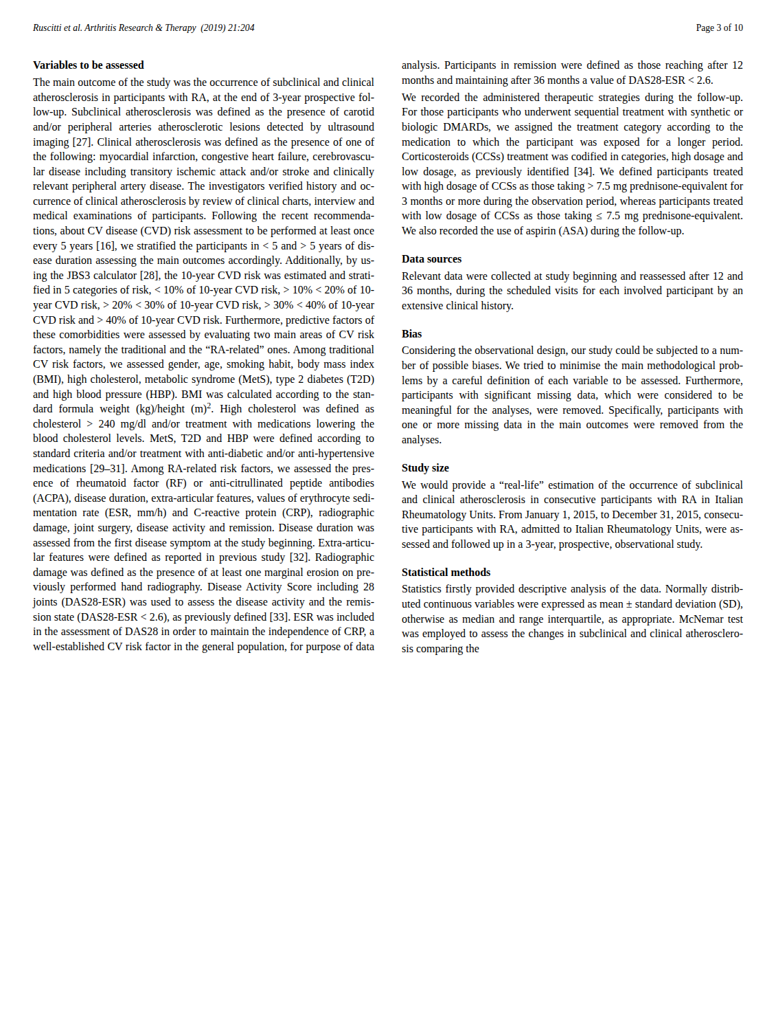Ruscitti et al. Arthritis Research & Therapy (2019) 21:204
Page 3 of 10
Variables to be assessed
The main outcome of the study was the occurrence of subclinical and clinical atherosclerosis in participants with RA, at the end of 3-year prospective follow-up. Subclinical atherosclerosis was defined as the presence of carotid and/or peripheral arteries atherosclerotic lesions detected by ultrasound imaging [27]. Clinical atherosclerosis was defined as the presence of one of the following: myocardial infarction, congestive heart failure, cerebrovascular disease including transitory ischemic attack and/or stroke and clinically relevant peripheral artery disease. The investigators verified history and occurrence of clinical atherosclerosis by review of clinical charts, interview and medical examinations of participants. Following the recent recommendations, about CV disease (CVD) risk assessment to be performed at least once every 5 years [16], we stratified the participants in < 5 and > 5 years of disease duration assessing the main outcomes accordingly. Additionally, by using the JBS3 calculator [28], the 10-year CVD risk was estimated and stratified in 5 categories of risk, < 10% of 10-year CVD risk, > 10% < 20% of 10-year CVD risk, > 20% < 30% of 10-year CVD risk, > 30% < 40% of 10-year CVD risk and > 40% of 10-year CVD risk. Furthermore, predictive factors of these comorbidities were assessed by evaluating two main areas of CV risk factors, namely the traditional and the “RA-related” ones. Among traditional CV risk factors, we assessed gender, age, smoking habit, body mass index (BMI), high cholesterol, metabolic syndrome (MetS), type 2 diabetes (T2D) and high blood pressure (HBP). BMI was calculated according to the standard formula weight (kg)/height (m)2. High cholesterol was defined as cholesterol > 240 mg/dl and/or treatment with medications lowering the blood cholesterol levels. MetS, T2D and HBP were defined according to standard criteria and/or treatment with anti-diabetic and/or anti-hypertensive medications [29–31]. Among RA-related risk factors, we assessed the presence of rheumatoid factor (RF) or anti-citrullinated peptide antibodies (ACPA), disease duration, extra-articular features, values of erythrocyte sedimentation rate (ESR, mm/h) and C-reactive protein (CRP), radiographic damage, joint surgery, disease activity and remission. Disease duration was assessed from the first disease symptom at the study beginning. Extra-articular features were defined as reported in previous study [32]. Radiographic damage was defined as the presence of at least one marginal erosion on previously performed hand radiography. Disease Activity Score including 28 joints (DAS28-ESR) was used to assess the disease activity and the remission state (DAS28-ESR < 2.6), as previously defined [33]. ESR was included in the assessment of DAS28 in order to maintain the independence of CRP, a well-established CV risk factor in the general population, for purpose of data analysis. Participants in remission were defined as those reaching after 12 months and maintaining after 36 months a value of DAS28-ESR < 2.6.
We recorded the administered therapeutic strategies during the follow-up. For those participants who underwent sequential treatment with synthetic or biologic DMARDs, we assigned the treatment category according to the medication to which the participant was exposed for a longer period. Corticosteroids (CCSs) treatment was codified in categories, high dosage and low dosage, as previously identified [34]. We defined participants treated with high dosage of CCSs as those taking > 7.5 mg prednisone-equivalent for 3 months or more during the observation period, whereas participants treated with low dosage of CCSs as those taking ≤ 7.5 mg prednisone-equivalent. We also recorded the use of aspirin (ASA) during the follow-up.
Data sources
Relevant data were collected at study beginning and reassessed after 12 and 36 months, during the scheduled visits for each involved participant by an extensive clinical history.
Bias
Considering the observational design, our study could be subjected to a number of possible biases. We tried to minimise the main methodological problems by a careful definition of each variable to be assessed. Furthermore, participants with significant missing data, which were considered to be meaningful for the analyses, were removed. Specifically, participants with one or more missing data in the main outcomes were removed from the analyses.
Study size
We would provide a “real-life” estimation of the occurrence of subclinical and clinical atherosclerosis in consecutive participants with RA in Italian Rheumatology Units. From January 1, 2015, to December 31, 2015, consecutive participants with RA, admitted to Italian Rheumatology Units, were assessed and followed up in a 3-year, prospective, observational study.
Statistical methods
Statistics firstly provided descriptive analysis of the data. Normally distributed continuous variables were expressed as mean ± standard deviation (SD), otherwise as median and range interquartile, as appropriate. McNemar test was employed to assess the changes in subclinical and clinical atherosclerosis comparing the